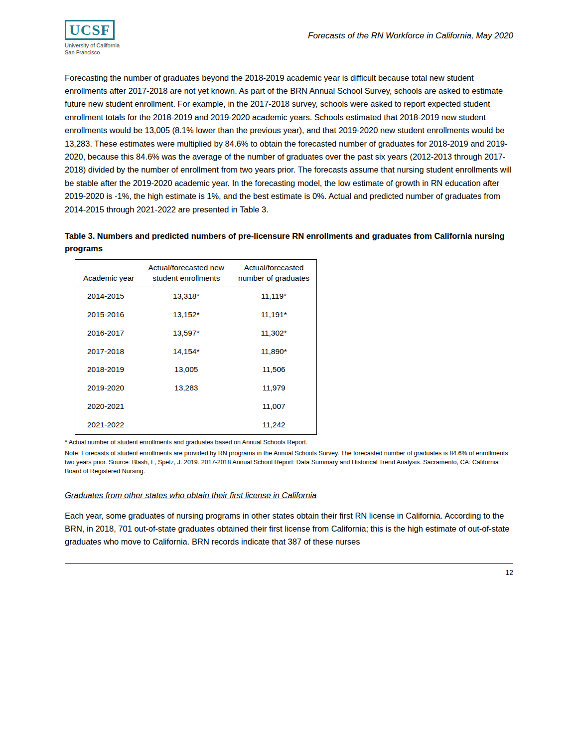UCSF
University of California
San Francisco
Forecasts of the RN Workforce in California, May 2020
Forecasting the number of graduates beyond the 2018-2019 academic year is difficult because total new student enrollments after 2017-2018 are not yet known. As part of the BRN Annual School Survey, schools are asked to estimate future new student enrollment. For example, in the 2017-2018 survey, schools were asked to report expected student enrollment totals for the 2018-2019 and 2019-2020 academic years. Schools estimated that 2018-2019 new student enrollments would be 13,005 (8.1% lower than the previous year), and that 2019-2020 new student enrollments would be 13,283. These estimates were multiplied by 84.6% to obtain the forecasted number of graduates for 2018-2019 and 2019-2020, because this 84.6% was the average of the number of graduates over the past six years (2012-2013 through 2017-2018) divided by the number of enrollment from two years prior. The forecasts assume that nursing student enrollments will be stable after the 2019-2020 academic year. In the forecasting model, the low estimate of growth in RN education after 2019-2020 is -1%, the high estimate is 1%, and the best estimate is 0%. Actual and predicted number of graduates from 2014-2015 through 2021-2022 are presented in Table 3.
Table 3. Numbers and predicted numbers of pre-licensure RN enrollments and graduates from California nursing programs
| Academic year | Actual/forecasted new student enrollments | Actual/forecasted number of graduates |
| --- | --- | --- |
| 2014-2015 | 13,318* | 11,119* |
| 2015-2016 | 13,152* | 11,191* |
| 2016-2017 | 13,597* | 11,302* |
| 2017-2018 | 14,154* | 11,890* |
| 2018-2019 | 13,005 | 11,506 |
| 2019-2020 | 13,283 | 11,979 |
| 2020-2021 | | 11,007 |
| 2021-2022 | | 11,242 |
* Actual number of student enrollments and graduates based on Annual Schools Report.
Note: Forecasts of student enrollments are provided by RN programs in the Annual Schools Survey. The forecasted number of graduates is 84.6% of enrollments two years prior. Source: Blash, L, Spetz, J. 2019. 2017-2018 Annual School Report: Data Summary and Historical Trend Analysis. Sacramento, CA: California Board of Registered Nursing.
Graduates from other states who obtain their first license in California
Each year, some graduates of nursing programs in other states obtain their first RN license in California. According to the BRN, in 2018, 701 out-of-state graduates obtained their first license from California; this is the high estimate of out-of-state graduates who move to California. BRN records indicate that 387 of these nurses
12